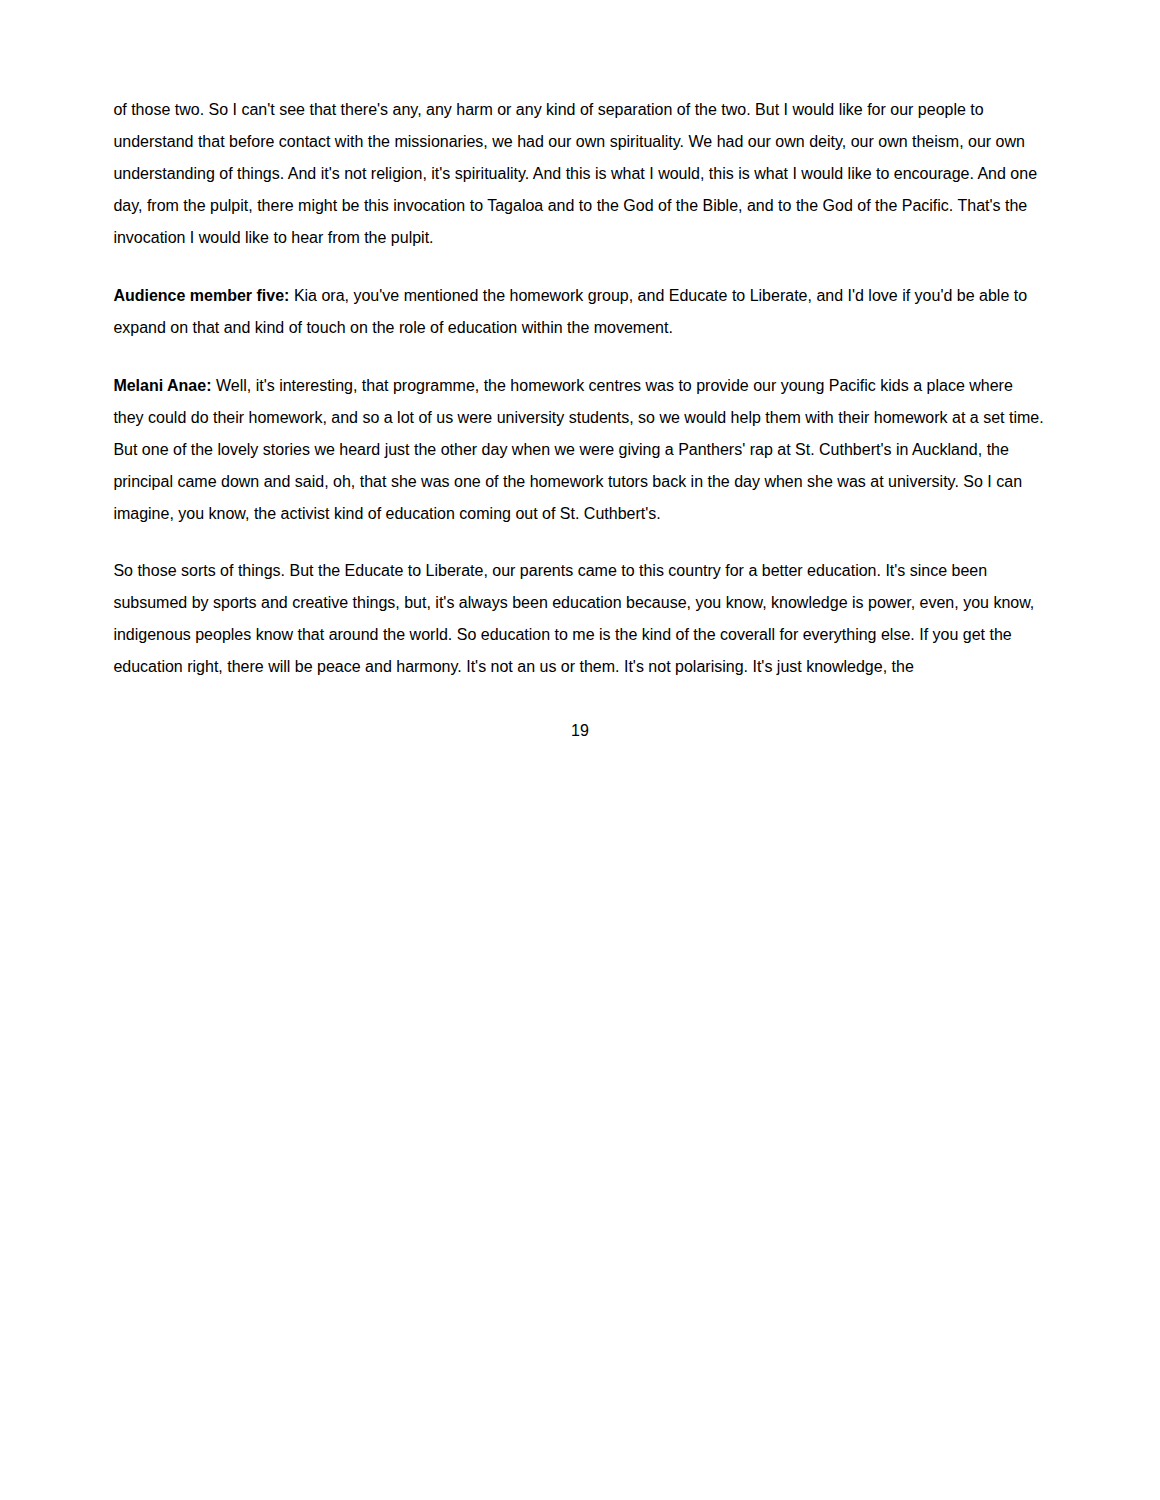of those two. So I can't see that there's any, any harm or any kind of separation of the two. But I would like for our people to understand that before contact with the missionaries, we had our own spirituality. We had our own deity, our own theism, our own understanding of things. And it's not religion, it's spirituality. And this is what I would, this is what I would like to encourage. And one day, from the pulpit, there might be this invocation to Tagaloa and to the God of the Bible, and to the God of the Pacific. That's the invocation I would like to hear from the pulpit.
Audience member five: Kia ora, you've mentioned the homework group, and Educate to Liberate, and I'd love if you'd be able to expand on that and kind of touch on the role of education within the movement.
Melani Anae: Well, it's interesting, that programme, the homework centres was to provide our young Pacific kids a place where they could do their homework, and so a lot of us were university students, so we would help them with their homework at a set time. But one of the lovely stories we heard just the other day when we were giving a Panthers' rap at St. Cuthbert's in Auckland, the principal came down and said, oh, that she was one of the homework tutors back in the day when she was at university. So I can imagine, you know, the activist kind of education coming out of St. Cuthbert's.
So those sorts of things. But the Educate to Liberate, our parents came to this country for a better education. It's since been subsumed by sports and creative things, but, it's always been education because, you know, knowledge is power, even, you know, indigenous peoples know that around the world. So education to me is the kind of the coverall for everything else. If you get the education right, there will be peace and harmony. It's not an us or them. It's not polarising. It's just knowledge, the
19